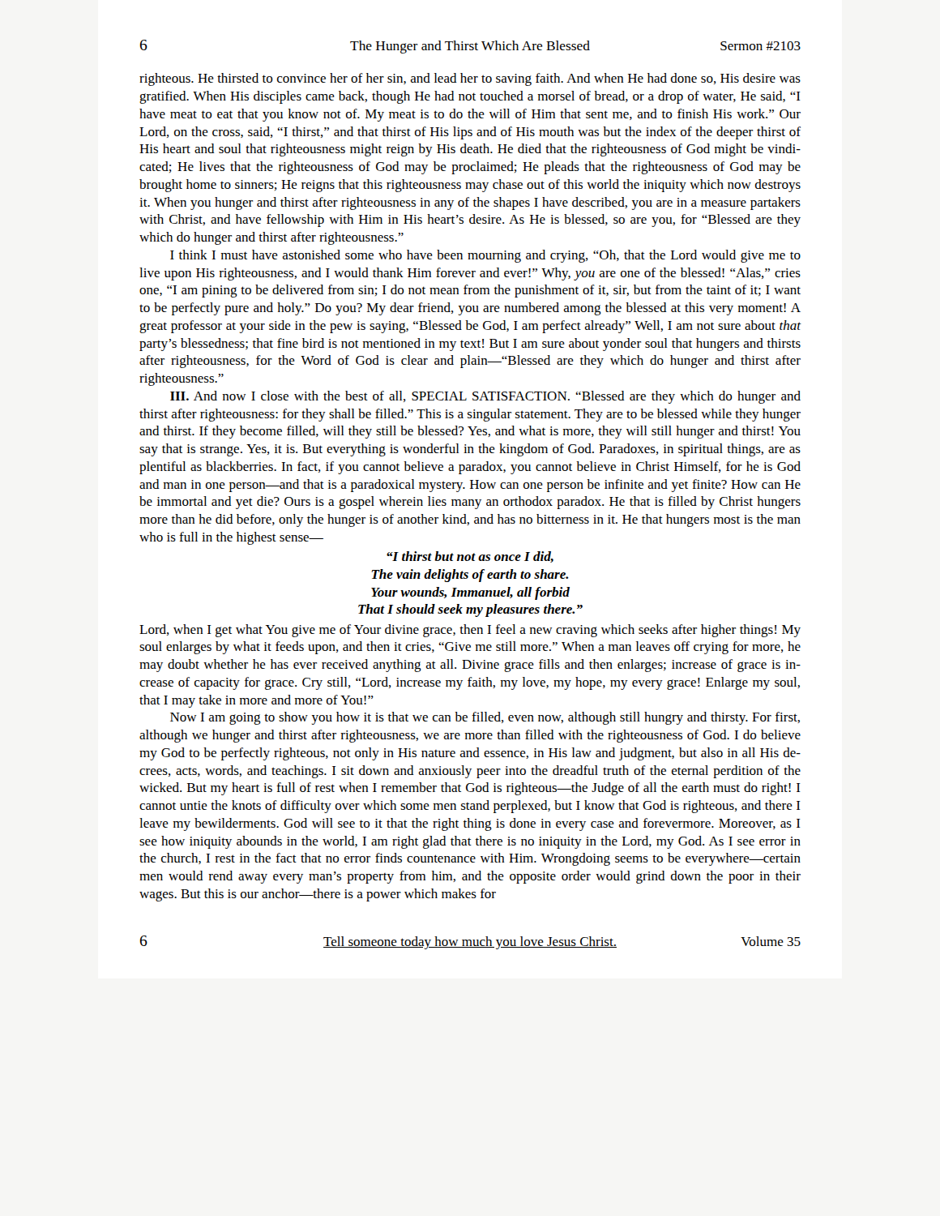6
The Hunger and Thirst Which Are Blessed
Sermon #2103
righteous. He thirsted to convince her of her sin, and lead her to saving faith. And when He had done so, His desire was gratified. When His disciples came back, though He had not touched a morsel of bread, or a drop of water, He said, “I have meat to eat that you know not of. My meat is to do the will of Him that sent me, and to finish His work.” Our Lord, on the cross, said, “I thirst,” and that thirst of His lips and of His mouth was but the index of the deeper thirst of His heart and soul that righteousness might reign by His death. He died that the righteousness of God might be vindicated; He lives that the righteousness of God may be proclaimed; He pleads that the righteousness of God may be brought home to sinners; He reigns that this righteousness may chase out of this world the iniquity which now destroys it. When you hunger and thirst after righteousness in any of the shapes I have described, you are in a measure partakers with Christ, and have fellowship with Him in His heart’s desire. As He is blessed, so are you, for “Blessed are they which do hunger and thirst after righteousness.”
I think I must have astonished some who have been mourning and crying, “Oh, that the Lord would give me to live upon His righteousness, and I would thank Him forever and ever!” Why, you are one of the blessed! “Alas,” cries one, “I am pining to be delivered from sin; I do not mean from the punishment of it, sir, but from the taint of it; I want to be perfectly pure and holy.” Do you? My dear friend, you are numbered among the blessed at this very moment! A great professor at your side in the pew is saying, “Blessed be God, I am perfect already” Well, I am not sure about that party’s blessedness; that fine bird is not mentioned in my text! But I am sure about yonder soul that hungers and thirsts after righteousness, for the Word of God is clear and plain—“Blessed are they which do hunger and thirst after righteousness.”
III. And now I close with the best of all, SPECIAL SATISFACTION. “Blessed are they which do hunger and thirst after righteousness: for they shall be filled.” This is a singular statement. They are to be blessed while they hunger and thirst. If they become filled, will they still be blessed? Yes, and what is more, they will still hunger and thirst! You say that is strange. Yes, it is. But everything is wonderful in the kingdom of God. Paradoxes, in spiritual things, are as plentiful as blackberries. In fact, if you cannot believe a paradox, you cannot believe in Christ Himself, for he is God and man in one person—and that is a paradoxical mystery. How can one person be infinite and yet finite? How can He be immortal and yet die? Ours is a gospel wherein lies many an orthodox paradox. He that is filled by Christ hungers more than he did before, only the hunger is of another kind, and has no bitterness in it. He that hungers most is the man who is full in the highest sense—
“I thirst but not as once I did,
The vain delights of earth to share.
Your wounds, Immanuel, all forbid
That I should seek my pleasures there.”
Lord, when I get what You give me of Your divine grace, then I feel a new craving which seeks after higher things! My soul enlarges by what it feeds upon, and then it cries, “Give me still more.” When a man leaves off crying for more, he may doubt whether he has ever received anything at all. Divine grace fills and then enlarges; increase of grace is increase of capacity for grace. Cry still, “Lord, increase my faith, my love, my hope, my every grace! Enlarge my soul, that I may take in more and more of You!”
Now I am going to show you how it is that we can be filled, even now, although still hungry and thirsty. For first, although we hunger and thirst after righteousness, we are more than filled with the righteousness of God. I do believe my God to be perfectly righteous, not only in His nature and essence, in His law and judgment, but also in all His decrees, acts, words, and teachings. I sit down and anxiously peer into the dreadful truth of the eternal perdition of the wicked. But my heart is full of rest when I remember that God is righteous—the Judge of all the earth must do right! I cannot untie the knots of difficulty over which some men stand perplexed, but I know that God is righteous, and there I leave my bewilderments. God will see to it that the right thing is done in every case and forevermore. Moreover, as I see how iniquity abounds in the world, I am right glad that there is no iniquity in the Lord, my God. As I see error in the church, I rest in the fact that no error finds countenance with Him. Wrongdoing seems to be everywhere—certain men would rend away every man’s property from him, and the opposite order would grind down the poor in their wages. But this is our anchor—there is a power which makes for
6
Tell someone today how much you love Jesus Christ.
Volume 35